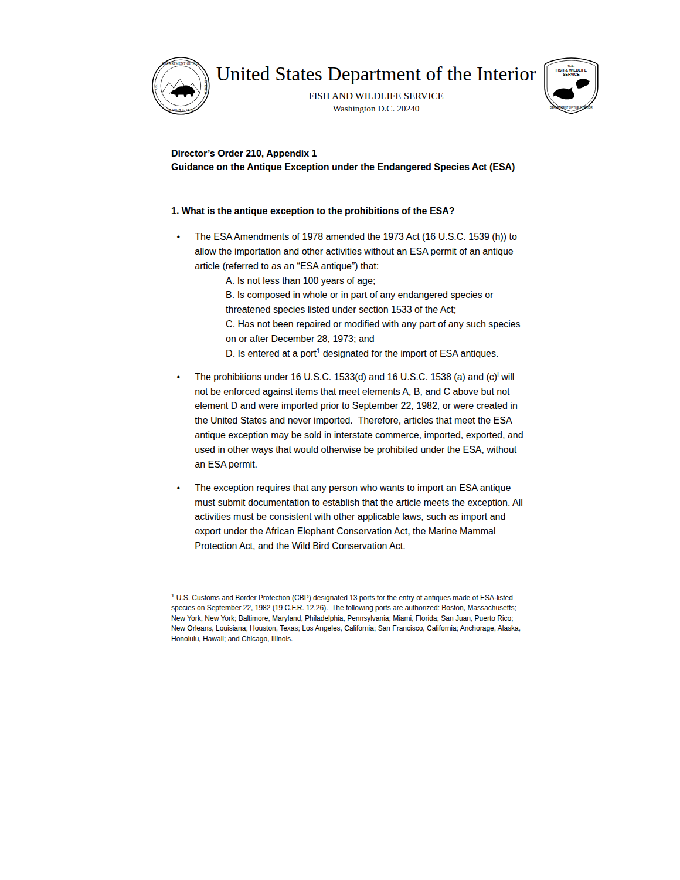DEPARTMENT OF THE MARCH 3, 1849 U.S. INTERIOR
United States Department of the Interior
FISH AND WILDLIFE SERVICE
Washington D.C. 20240
U.S. FISH & WILDLIFE SERVICE DEPARTMENT OF THE INTERIOR
Director’s Order 210, Appendix 1 Guidance on the Antique Exception under the Endangered Species Act (ESA)
1. What is the antique exception to the prohibitions of the ESA?
The ESA Amendments of 1978 amended the 1973 Act (16 U.S.C. 1539 (h)) to allow the importation and other activities without an ESA permit of an antique article (referred to as an “ESA antique”) that:
A. Is not less than 100 years of age;
B. Is composed in whole or in part of any endangered species or threatened species listed under section 1533 of the Act;
C. Has not been repaired or modified with any part of any such species on or after December 28, 1973; and
D. Is entered at a port1 designated for the import of ESA antiques.
The prohibitions under 16 U.S.C. 1533(d) and 16 U.S.C. 1538 (a) and (c)i will not be enforced against items that meet elements A, B, and C above but not element D and were imported prior to September 22, 1982, or were created in the United States and never imported. Therefore, articles that meet the ESA antique exception may be sold in interstate commerce, imported, exported, and used in other ways that would otherwise be prohibited under the ESA, without an ESA permit.
The exception requires that any person who wants to import an ESA antique must submit documentation to establish that the article meets the exception. All activities must be consistent with other applicable laws, such as import and export under the African Elephant Conservation Act, the Marine Mammal Protection Act, and the Wild Bird Conservation Act.
1 U.S. Customs and Border Protection (CBP) designated 13 ports for the entry of antiques made of ESA-listed species on September 22, 1982 (19 C.F.R. 12.26). The following ports are authorized: Boston, Massachusetts; New York, New York; Baltimore, Maryland, Philadelphia, Pennsylvania; Miami, Florida; San Juan, Puerto Rico; New Orleans, Louisiana; Houston, Texas; Los Angeles, California; San Francisco, California; Anchorage, Alaska, Honolulu, Hawaii; and Chicago, Illinois.